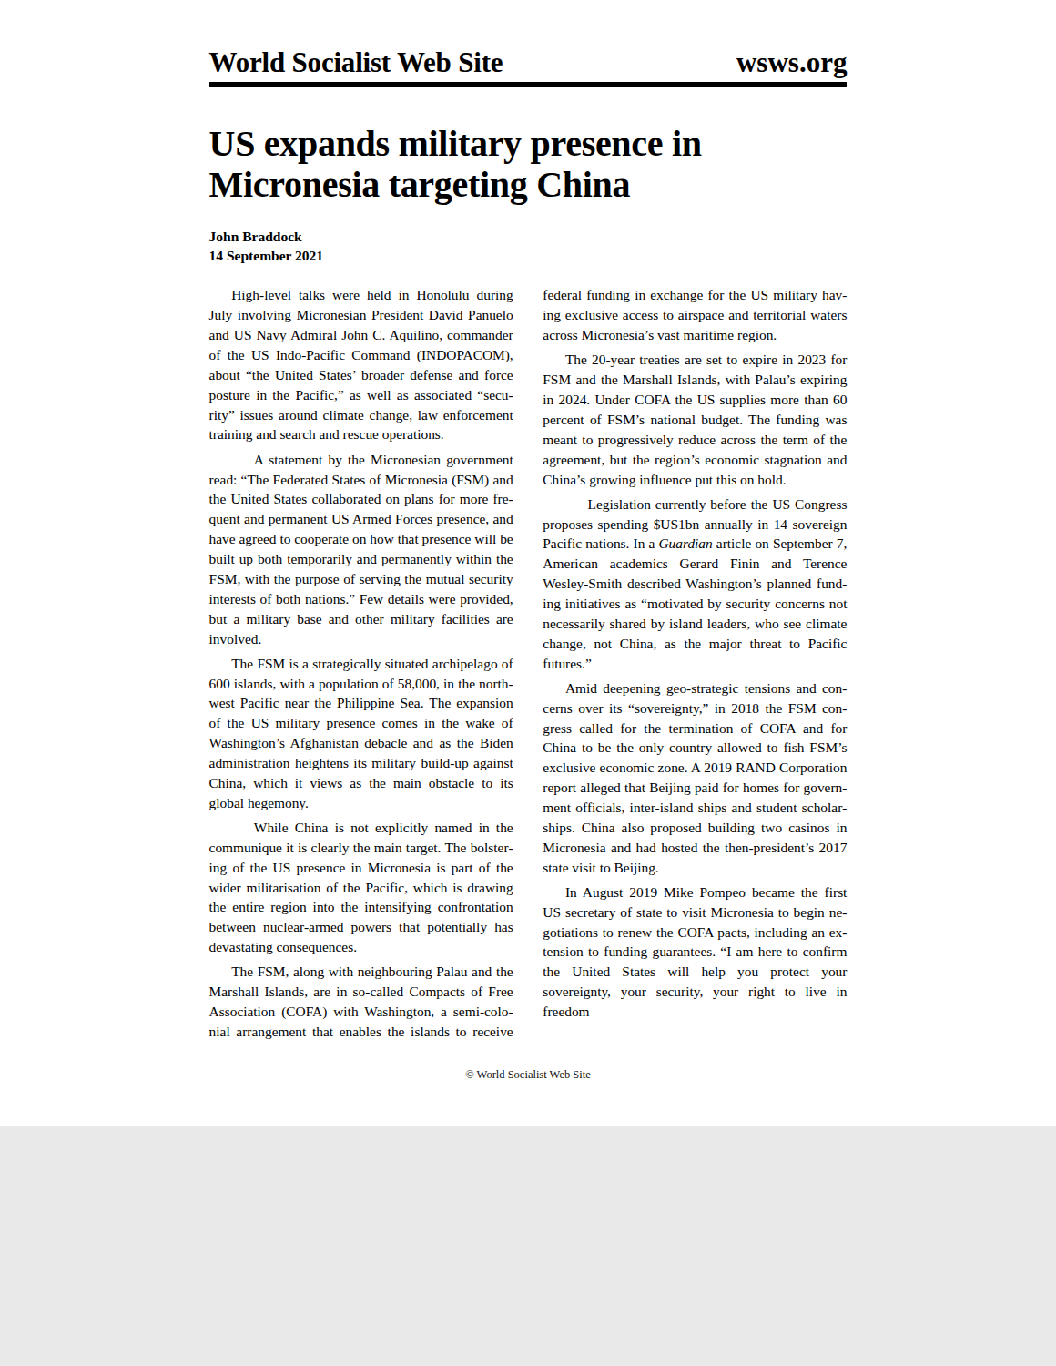World Socialist Web Site
wsws.org
US expands military presence in Micronesia targeting China
John Braddock
14 September 2021
High-level talks were held in Honolulu during July involving Micronesian President David Panuelo and US Navy Admiral John C. Aquilino, commander of the US Indo-Pacific Command (INDOPACOM), about “the United States’ broader defense and force posture in the Pacific,” as well as associated “security” issues around climate change, law enforcement training and search and rescue operations.
A statement by the Micronesian government read: “The Federated States of Micronesia (FSM) and the United States collaborated on plans for more frequent and permanent US Armed Forces presence, and have agreed to cooperate on how that presence will be built up both temporarily and permanently within the FSM, with the purpose of serving the mutual security interests of both nations.” Few details were provided, but a military base and other military facilities are involved.
The FSM is a strategically situated archipelago of 600 islands, with a population of 58,000, in the north-west Pacific near the Philippine Sea. The expansion of the US military presence comes in the wake of Washington’s Afghanistan debacle and as the Biden administration heightens its military build-up against China, which it views as the main obstacle to its global hegemony.
While China is not explicitly named in the communique it is clearly the main target. The bolstering of the US presence in Micronesia is part of the wider militarisation of the Pacific, which is drawing the entire region into the intensifying confrontation between nuclear-armed powers that potentially has devastating consequences.
The FSM, along with neighbouring Palau and the Marshall Islands, are in so-called Compacts of Free Association (COFA) with Washington, a semi-colonial arrangement that enables the islands to receive federal funding in exchange for the US military having exclusive access to airspace and territorial waters across Micronesia’s vast maritime region.
The 20-year treaties are set to expire in 2023 for FSM and the Marshall Islands, with Palau’s expiring in 2024. Under COFA the US supplies more than 60 percent of FSM’s national budget. The funding was meant to progressively reduce across the term of the agreement, but the region’s economic stagnation and China’s growing influence put this on hold.
Legislation currently before the US Congress proposes spending $US1bn annually in 14 sovereign Pacific nations. In a Guardian article on September 7, American academics Gerard Finin and Terence Wesley-Smith described Washington’s planned funding initiatives as “motivated by security concerns not necessarily shared by island leaders, who see climate change, not China, as the major threat to Pacific futures.”
Amid deepening geo-strategic tensions and concerns over its “sovereignty,” in 2018 the FSM congress called for the termination of COFA and for China to be the only country allowed to fish FSM’s exclusive economic zone. A 2019 RAND Corporation report alleged that Beijing paid for homes for government officials, inter-island ships and student scholarships. China also proposed building two casinos in Micronesia and had hosted the then-president’s 2017 state visit to Beijing.
In August 2019 Mike Pompeo became the first US secretary of state to visit Micronesia to begin negotiations to renew the COFA pacts, including an extension to funding guarantees. “I am here to confirm the United States will help you protect your sovereignty, your security, your right to live in freedom
© World Socialist Web Site